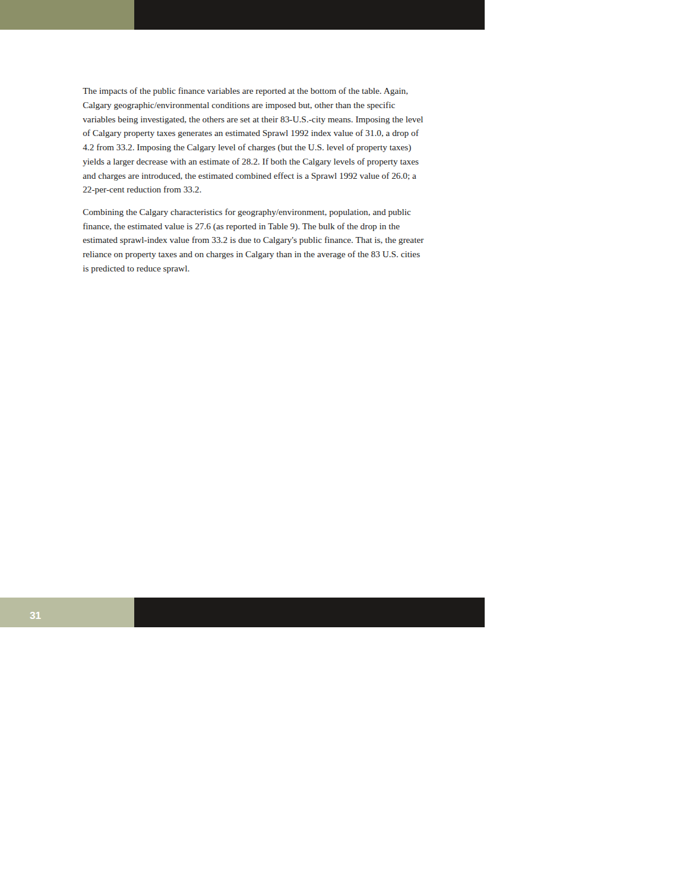The impacts of the public finance variables are reported at the bottom of the table. Again, Calgary geographic/environmental conditions are imposed but, other than the specific variables being investigated, the others are set at their 83-U.S.-city means. Imposing the level of Calgary property taxes generates an estimated Sprawl 1992 index value of 31.0, a drop of 4.2 from 33.2. Imposing the Calgary level of charges (but the U.S. level of property taxes) yields a larger decrease with an estimate of 28.2. If both the Calgary levels of property taxes and charges are introduced, the estimated combined effect is a Sprawl 1992 value of 26.0; a 22-per-cent reduction from 33.2.
Combining the Calgary characteristics for geography/environment, population, and public finance, the estimated value is 27.6 (as reported in Table 9). The bulk of the drop in the estimated sprawl-index value from 33.2 is due to Calgary's public finance. That is, the greater reliance on property taxes and on charges in Calgary than in the average of the 83 U.S. cities is predicted to reduce sprawl.
31